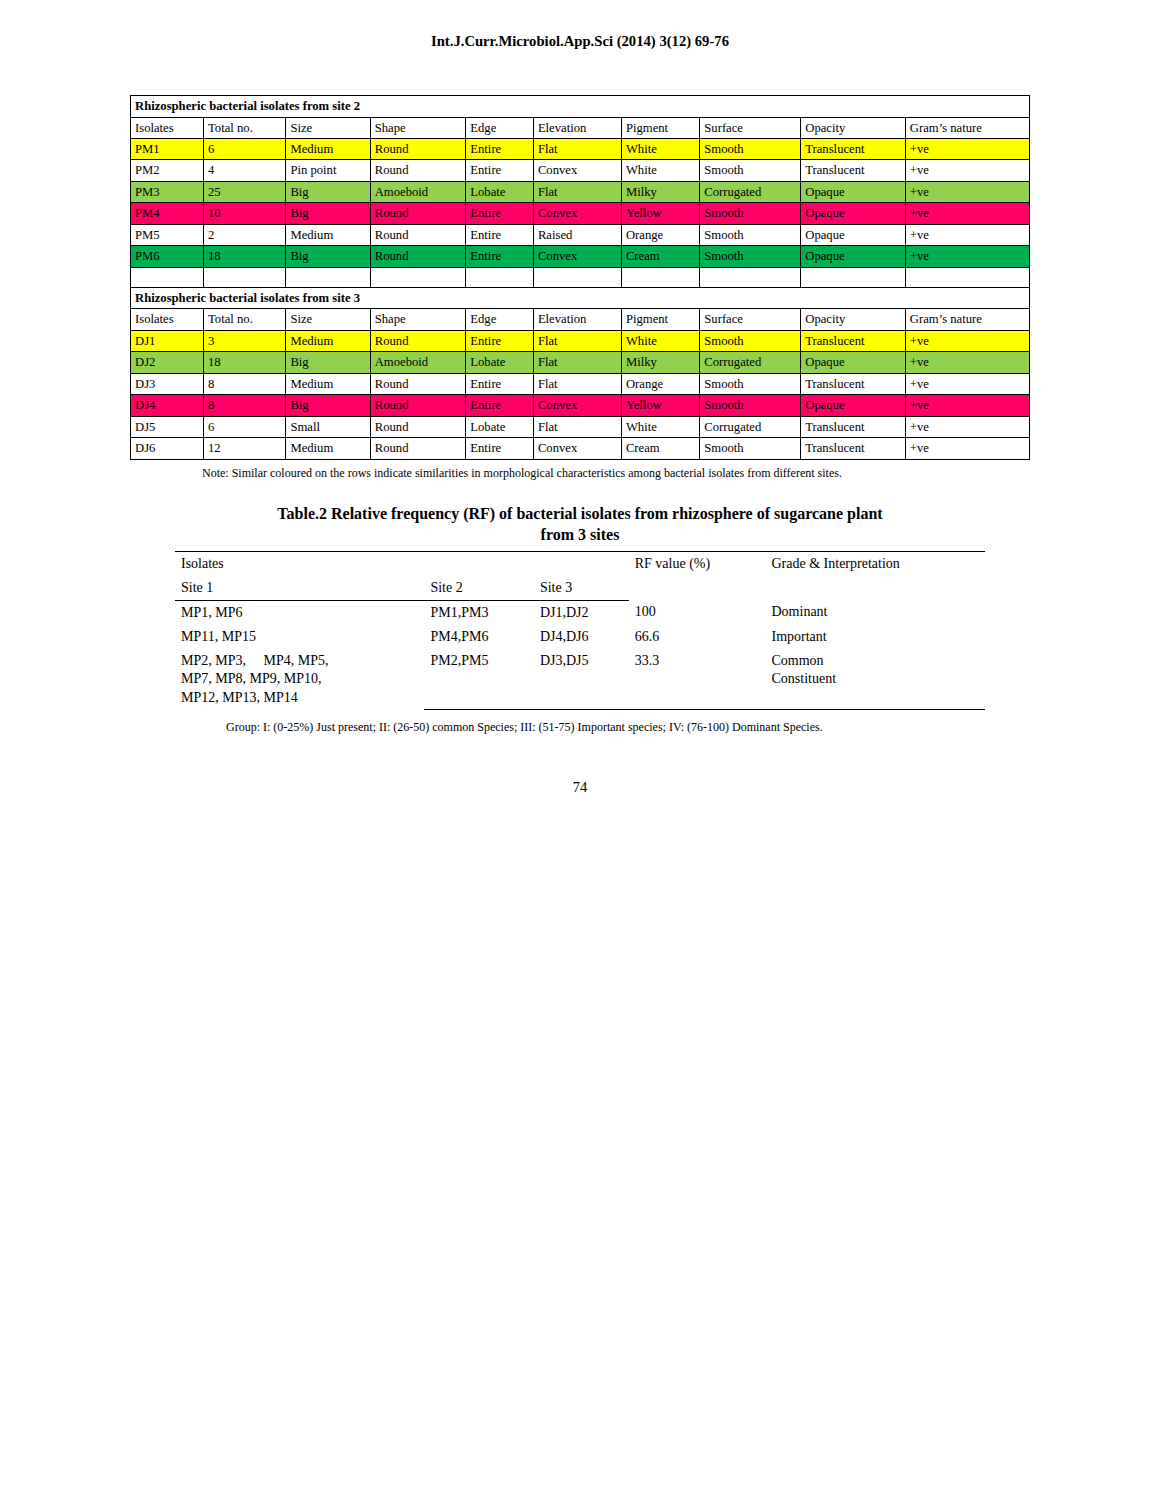Int.J.Curr.Microbiol.App.Sci (2014) 3(12) 69-76
| Rhizospheric bacterial isolates from site 2 |
| Isolates | Total no. | Size | Shape | Edge | Elevation | Pigment | Surface | Opacity | Gram’s nature |
| PM1 | 6 | Medium | Round | Entire | Flat | White | Smooth | Translucent | +ve |
| PM2 | 4 | Pin point | Round | Entire | Convex | White | Smooth | Translucent | +ve |
| PM3 | 25 | Big | Amoeboid | Lobate | Flat | Milky | Corrugated | Opaque | +ve |
| PM4 | 10 | Big | Round | Entire | Convex | Yellow | Smooth | Opaque | +ve |
| PM5 | 2 | Medium | Round | Entire | Raised | Orange | Smooth | Opaque | +ve |
| PM6 | 18 | Big | Round | Entire | Convex | Cream | Smooth | Opaque | +ve |
| Rhizospheric bacterial isolates from site 3 |
| Isolates | Total no. | Size | Shape | Edge | Elevation | Pigment | Surface | Opacity | Gram’s nature |
| DJ1 | 3 | Medium | Round | Entire | Flat | White | Smooth | Translucent | +ve |
| DJ2 | 18 | Big | Amoeboid | Lobate | Flat | Milky | Corrugated | Opaque | +ve |
| DJ3 | 8 | Medium | Round | Entire | Flat | Orange | Smooth | Translucent | +ve |
| DJ4 | 8 | Big | Round | Entire | Convex | Yellow | Smooth | Opaque | +ve |
| DJ5 | 6 | Small | Round | Lobate | Flat | White | Corrugated | Translucent | +ve |
| DJ6 | 12 | Medium | Round | Entire | Convex | Cream | Smooth | Translucent | +ve |
Note: Similar coloured on the rows indicate similarities in morphological characteristics among bacterial isolates from different sites.
Table.2 Relative frequency (RF) of bacterial isolates from rhizosphere of sugarcane plant
from 3 sites
| Isolates | RF value (%) | Grade & Interpretation |
| Site 1 | Site 2 | Site 3 |
| MP1, MP6 | PM1,PM3 | DJ1,DJ2 | 100 | Dominant |
| MP11, MP15 | PM4,PM6 | DJ4,DJ6 | 66.6 | Important |
| MP2, MP3, MP4, MP5, MP7, MP8, MP9, MP10, MP12, MP13, MP14 | PM2,PM5 | DJ3,DJ5 | 33.3 | Common Constituent |
Group: I: (0-25%) Just present; II: (26-50) common Species; III: (51-75) Important species; IV: (76-100) Dominant Species.
74